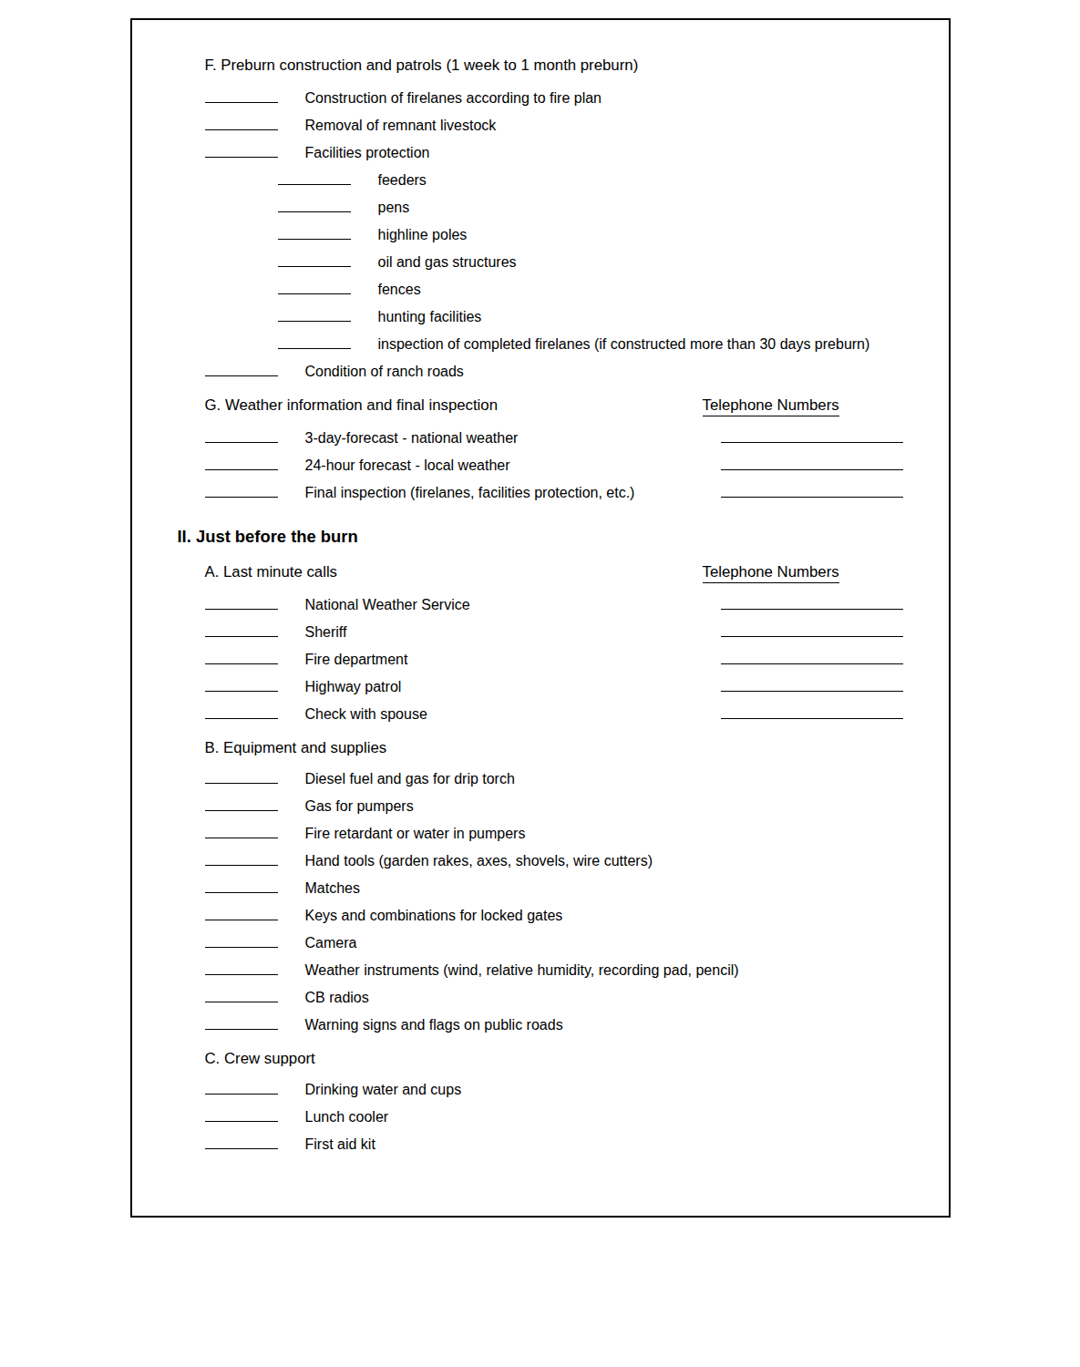F. Preburn construction and patrols (1 week to 1 month preburn)
Construction of firelanes according to fire plan
Removal of remnant livestock
Facilities protection
feeders
pens
highline poles
oil and gas structures
fences
hunting facilities
inspection of completed firelanes (if constructed more than 30 days preburn)
Condition of ranch roads
G. Weather information and final inspection
Telephone Numbers
3-day-forecast - national weather
24-hour forecast - local weather
Final inspection (firelanes, facilities protection, etc.)
II. Just before the burn
A. Last minute calls
Telephone Numbers
National Weather Service
Sheriff
Fire department
Highway patrol
Check with spouse
B. Equipment and supplies
Diesel fuel and gas for drip torch
Gas for pumpers
Fire retardant or water in pumpers
Hand tools (garden rakes, axes, shovels, wire cutters)
Matches
Keys and combinations for locked gates
Camera
Weather instruments (wind, relative humidity, recording pad, pencil)
CB radios
Warning signs and flags on public roads
C. Crew support
Drinking water and cups
Lunch cooler
First aid kit